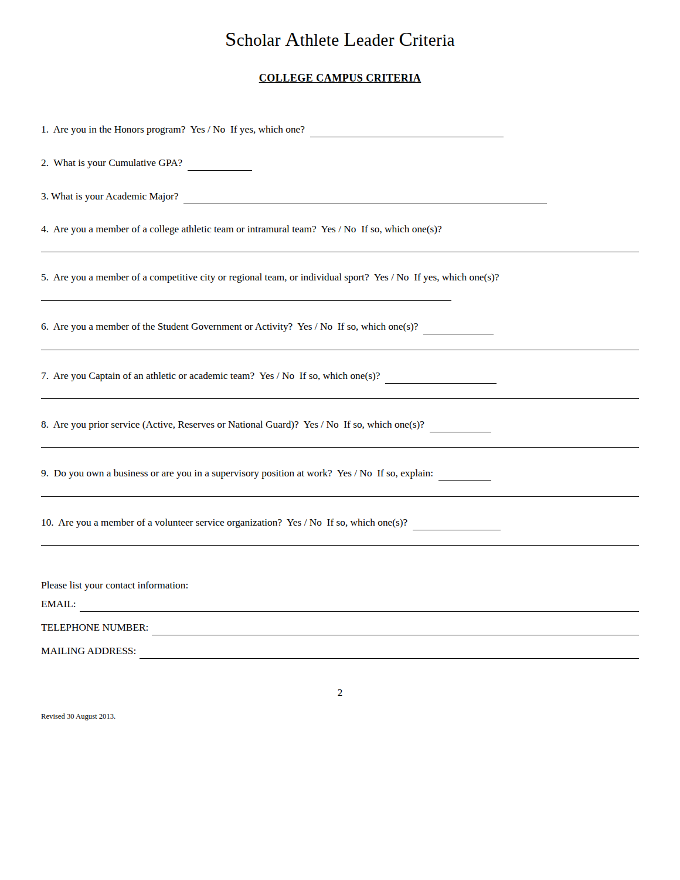Scholar Athlete Leader Criteria
COLLEGE CAMPUS CRITERIA
1. Are you in the Honors program? Yes / No If yes, which one?
2. What is your Cumulative GPA?
3. What is your Academic Major?
4. Are you a member of a college athletic team or intramural team? Yes / No If so, which one(s)?
5. Are you a member of a competitive city or regional team, or individual sport? Yes / No If yes, which one(s)?
6. Are you a member of the Student Government or Activity? Yes / No If so, which one(s)?
7. Are you Captain of an athletic or academic team? Yes / No If so, which one(s)?
8. Are you prior service (Active, Reserves or National Guard)? Yes / No If so, which one(s)?
9. Do you own a business or are you in a supervisory position at work? Yes / No If so, explain:
10. Are you a member of a volunteer service organization? Yes / No If so, which one(s)?
Please list your contact information:
EMAIL:
TELEPHONE NUMBER:
MAILING ADDRESS:
2
Revised 30 August 2013.